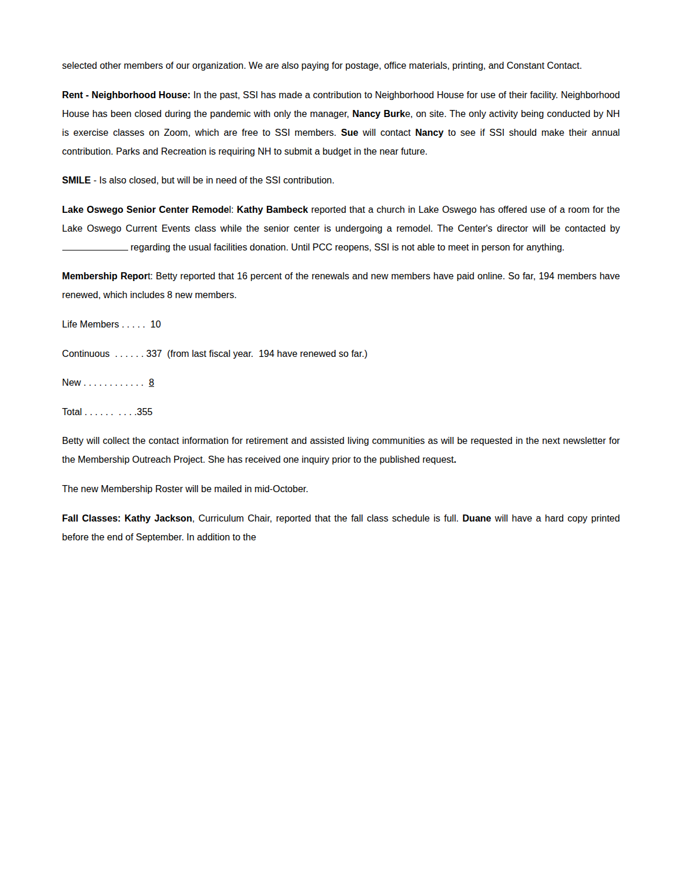selected other members of our organization. We are also paying for postage, office materials, printing, and Constant Contact.
Rent - Neighborhood House: In the past, SSI has made a contribution to Neighborhood House for use of their facility. Neighborhood House has been closed during the pandemic with only the manager, Nancy Burke, on site. The only activity being conducted by NH is exercise classes on Zoom, which are free to SSI members. Sue will contact Nancy to see if SSI should make their annual contribution. Parks and Recreation is requiring NH to submit a budget in the near future.
SMILE - Is also closed, but will be in need of the SSI contribution.
Lake Oswego Senior Center Remodel: Kathy Bambeck reported that a church in Lake Oswego has offered use of a room for the Lake Oswego Current Events class while the senior center is undergoing a remodel. The Center's director will be contacted by regarding the usual facilities donation. Until PCC reopens, SSI is not able to meet in person for anything.
Membership Report: Betty reported that 16 percent of the renewals and new members have paid online. So far, 194 members have renewed, which includes 8 new members.
Life Members . . . . . 10
Continuous . . . . . . 337 (from last fiscal year. 194 have renewed so far.)
New . . . . . . . . . . . . 8
Total . . . . . . . . . .355
Betty will collect the contact information for retirement and assisted living communities as will be requested in the next newsletter for the Membership Outreach Project. She has received one inquiry prior to the published request.
The new Membership Roster will be mailed in mid-October.
Fall Classes: Kathy Jackson, Curriculum Chair, reported that the fall class schedule is full. Duane will have a hard copy printed before the end of September. In addition to the